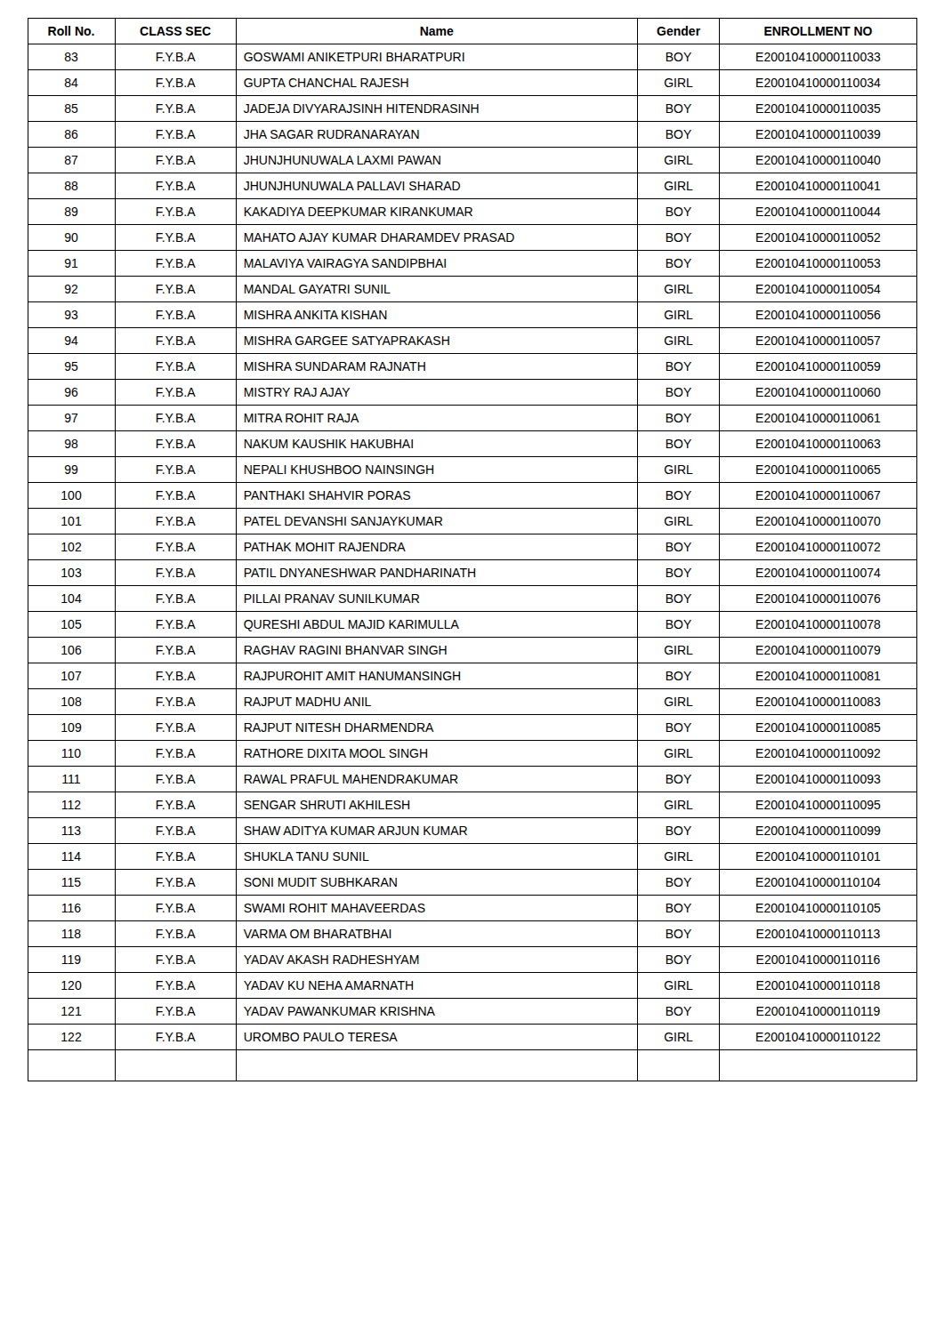| Roll No. | CLASS SEC | Name | Gender | ENROLLMENT NO |
| --- | --- | --- | --- | --- |
| 83 | F.Y.B.A | GOSWAMI ANIKETPURI BHARATPURI | BOY | E20010410000110033 |
| 84 | F.Y.B.A | GUPTA CHANCHAL RAJESH | GIRL | E20010410000110034 |
| 85 | F.Y.B.A | JADEJA DIVYARAJSINH HITENDRASINH | BOY | E20010410000110035 |
| 86 | F.Y.B.A | JHA SAGAR RUDRANARAYAN | BOY | E20010410000110039 |
| 87 | F.Y.B.A | JHUNJHUNUWALA LAXMI PAWAN | GIRL | E20010410000110040 |
| 88 | F.Y.B.A | JHUNJHUNUWALA PALLAVI SHARAD | GIRL | E20010410000110041 |
| 89 | F.Y.B.A | KAKADIYA DEEPKUMAR KIRANKUMAR | BOY | E20010410000110044 |
| 90 | F.Y.B.A | MAHATO AJAY KUMAR DHARAMDEV PRASAD | BOY | E20010410000110052 |
| 91 | F.Y.B.A | MALAVIYA VAIRAGYA SANDIPBHAI | BOY | E20010410000110053 |
| 92 | F.Y.B.A | MANDAL GAYATRI SUNIL | GIRL | E20010410000110054 |
| 93 | F.Y.B.A | MISHRA ANKITA KISHAN | GIRL | E20010410000110056 |
| 94 | F.Y.B.A | MISHRA GARGEE SATYAPRAKASH | GIRL | E20010410000110057 |
| 95 | F.Y.B.A | MISHRA SUNDARAM RAJNATH | BOY | E20010410000110059 |
| 96 | F.Y.B.A | MISTRY RAJ AJAY | BOY | E20010410000110060 |
| 97 | F.Y.B.A | MITRA ROHIT RAJA | BOY | E20010410000110061 |
| 98 | F.Y.B.A | NAKUM KAUSHIK HAKUBHAI | BOY | E20010410000110063 |
| 99 | F.Y.B.A | NEPALI KHUSHBOO NAINSINGH | GIRL | E20010410000110065 |
| 100 | F.Y.B.A | PANTHAKI SHAHVIR PORAS | BOY | E20010410000110067 |
| 101 | F.Y.B.A | PATEL DEVANSHI SANJAYKUMAR | GIRL | E20010410000110070 |
| 102 | F.Y.B.A | PATHAK MOHIT RAJENDRA | BOY | E20010410000110072 |
| 103 | F.Y.B.A | PATIL DNYANESHWAR PANDHARINATH | BOY | E20010410000110074 |
| 104 | F.Y.B.A | PILLAI PRANAV SUNILKUMAR | BOY | E20010410000110076 |
| 105 | F.Y.B.A | QURESHI ABDUL MAJID KARIMULLA | BOY | E20010410000110078 |
| 106 | F.Y.B.A | RAGHAV RAGINI BHANVAR SINGH | GIRL | E20010410000110079 |
| 107 | F.Y.B.A | RAJPUROHIT AMIT HANUMANSINGH | BOY | E20010410000110081 |
| 108 | F.Y.B.A | RAJPUT MADHU ANIL | GIRL | E20010410000110083 |
| 109 | F.Y.B.A | RAJPUT NITESH DHARMENDRA | BOY | E20010410000110085 |
| 110 | F.Y.B.A | RATHORE DIXITA MOOL SINGH | GIRL | E20010410000110092 |
| 111 | F.Y.B.A | RAWAL PRAFUL MAHENDRAKUMAR | BOY | E20010410000110093 |
| 112 | F.Y.B.A | SENGAR SHRUTI AKHILESH | GIRL | E20010410000110095 |
| 113 | F.Y.B.A | SHAW ADITYA KUMAR ARJUN KUMAR | BOY | E20010410000110099 |
| 114 | F.Y.B.A | SHUKLA TANU SUNIL | GIRL | E20010410000110101 |
| 115 | F.Y.B.A | SONI MUDIT SUBHKARAN | BOY | E20010410000110104 |
| 116 | F.Y.B.A | SWAMI ROHIT MAHAVEERDAS | BOY | E20010410000110105 |
| 118 | F.Y.B.A | VARMA OM BHARATBHAI | BOY | E20010410000110113 |
| 119 | F.Y.B.A | YADAV AKASH RADHESHYAM | BOY | E20010410000110116 |
| 120 | F.Y.B.A | YADAV KU NEHA AMARNATH | GIRL | E20010410000110118 |
| 121 | F.Y.B.A | YADAV PAWANKUMAR KRISHNA | BOY | E20010410000110119 |
| 122 | F.Y.B.A | UROMBO PAULO TERESA | GIRL | E20010410000110122 |